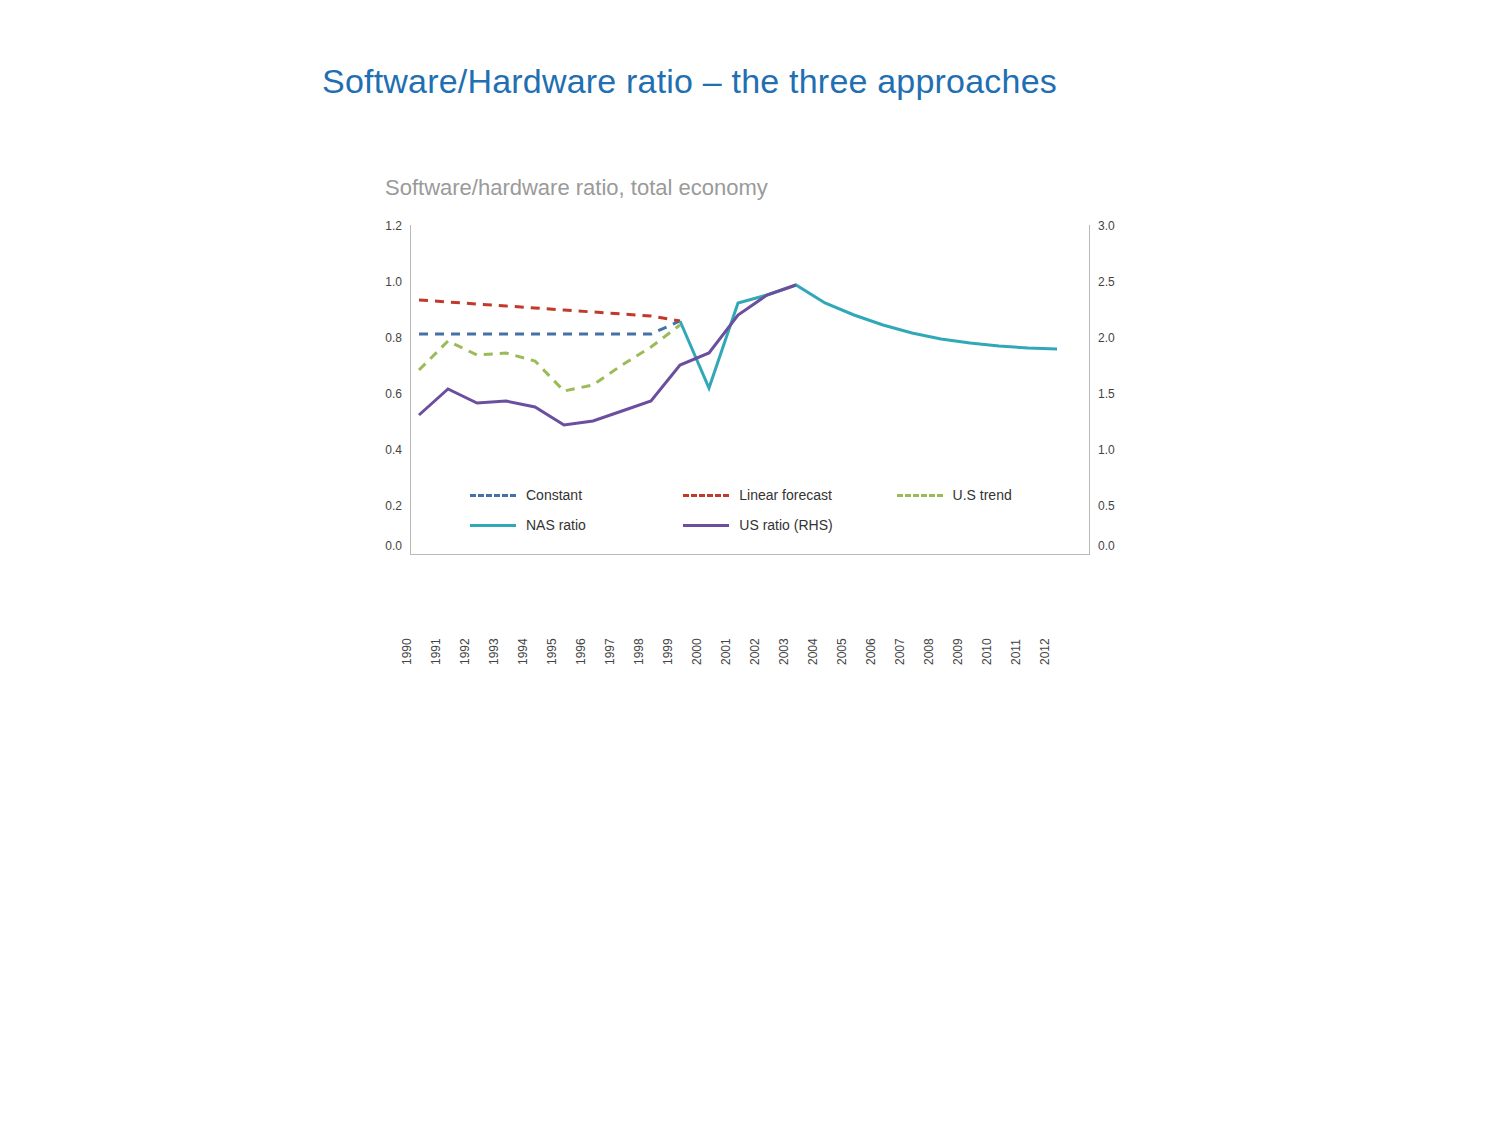Software/Hardware ratio – the three approaches
Software/hardware ratio, total economy
1.2
1.0
0.8
0.6
0.4
0.2
0.0
3.0
2.5
2.0
1.5
1.0
0.5
0.0
Constant
Linear forecast
U.S trend
NAS ratio
US ratio (RHS)
1990 1991 1992 1993 1994 1995 1996 1997 1998 1999 2000 2001 2002 2003 2004 2005 2006 2007 2008 2009 2010 2011 2012